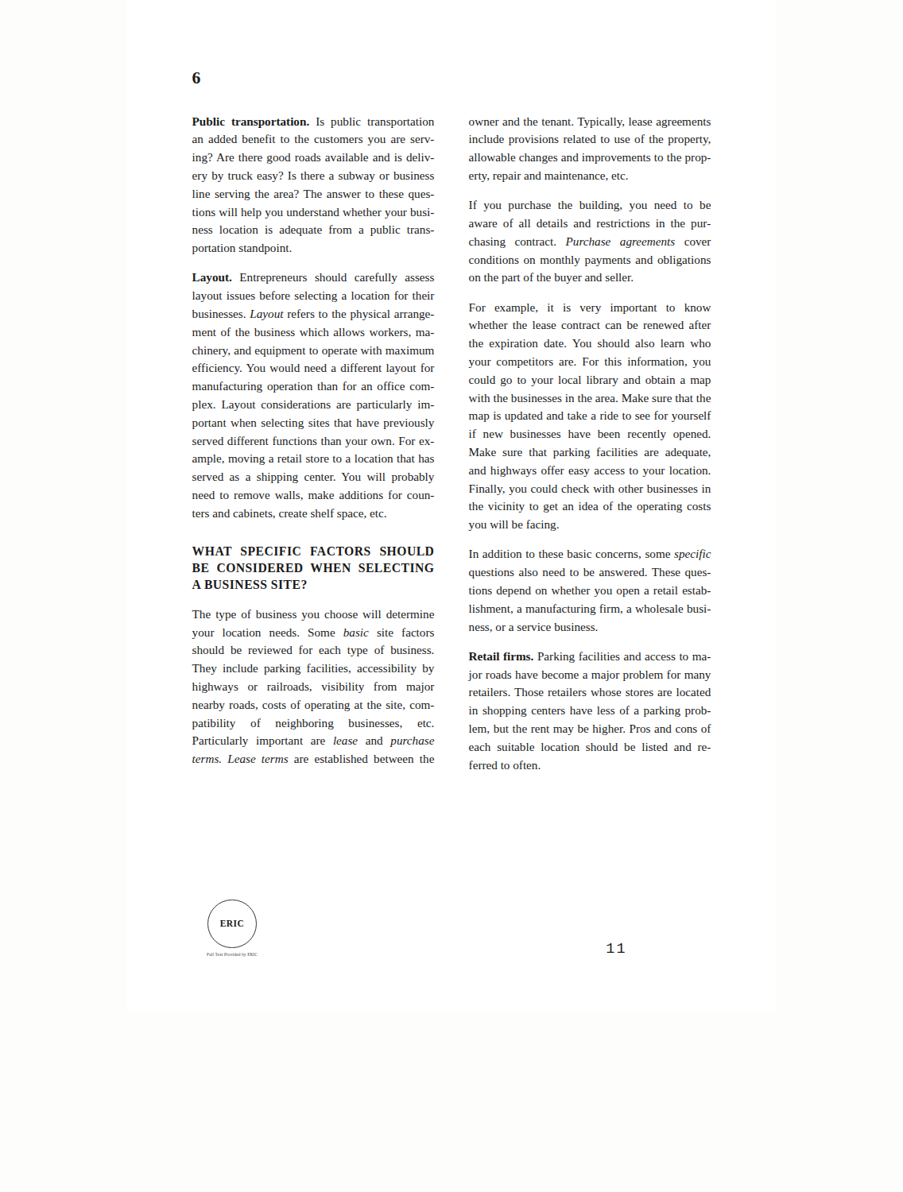6
Public transportation. Is public transportation an added benefit to the customers you are serving? Are there good roads available and is delivery by truck easy? Is there a subway or business line serving the area? The answer to these questions will help you understand whether your business location is adequate from a public transportation standpoint.
Layout. Entrepreneurs should carefully assess layout issues before selecting a location for their businesses. Layout refers to the physical arrangement of the business which allows workers, machinery, and equipment to operate with maximum efficiency. You would need a different layout for manufacturing operation than for an office complex. Layout considerations are particularly important when selecting sites that have previously served different functions than your own. For example, moving a retail store to a location that has served as a shipping center. You will probably need to remove walls, make additions for counters and cabinets, create shelf space, etc.
What specific factors should be considered when selecting a business site?
The type of business you choose will determine your location needs. Some basic site factors should be reviewed for each type of business. They include parking facilities, accessibility by highways or railroads, visibility from major nearby roads, costs of operating at the site, compatibility of neighboring businesses, etc. Particularly important are lease and purchase terms. Lease terms are established between the owner and the tenant. Typically, lease agreements include provisions related to use of the property, allowable changes and improvements to the property, repair and maintenance, etc.
If you purchase the building, you need to be aware of all details and restrictions in the purchasing contract. Purchase agreements cover conditions on monthly payments and obligations on the part of the buyer and seller.
For example, it is very important to know whether the lease contract can be renewed after the expiration date. You should also learn who your competitors are. For this information, you could go to your local library and obtain a map with the businesses in the area. Make sure that the map is updated and take a ride to see for yourself if new businesses have been recently opened. Make sure that parking facilities are adequate, and highways offer easy access to your location. Finally, you could check with other businesses in the vicinity to get an idea of the operating costs you will be facing.
In addition to these basic concerns, some specific questions also need to be answered. These questions depend on whether you open a retail establishment, a manufacturing firm, a wholesale business, or a service business.
Retail firms. Parking facilities and access to major roads have become a major problem for many retailers. Those retailers whose stores are located in shopping centers have less of a parking problem, but the rent may be higher. Pros and cons of each suitable location should be listed and referred to often.
ERIC
Full Text Provided by ERIC
11